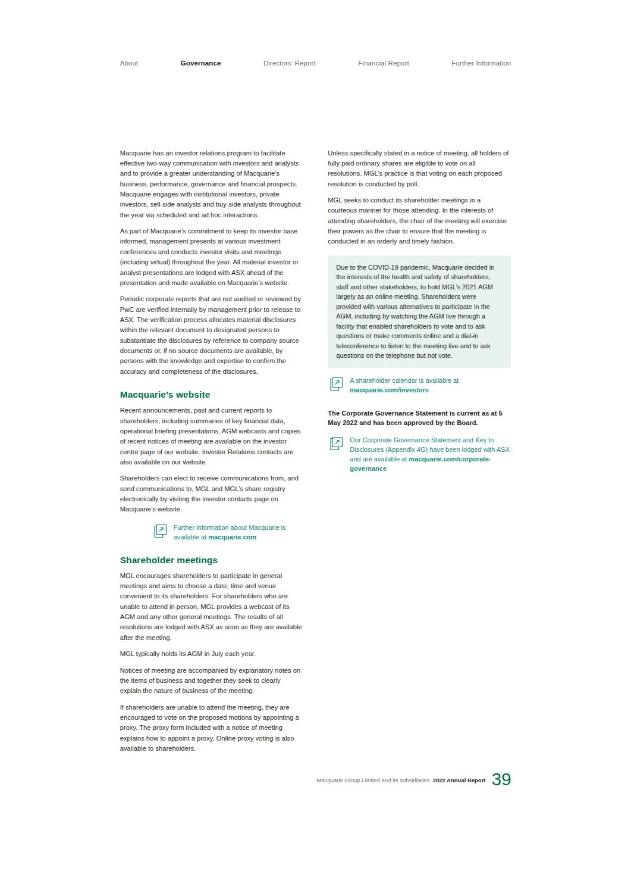About Governance Directors’ Report Financial Report Further Information
Macquarie has an investor relations program to facilitate effective two-way communication with investors and analysts and to provide a greater understanding of Macquarie’s business, performance, governance and financial prospects. Macquarie engages with institutional investors, private investors, sell-side analysts and buy-side analysts throughout the year via scheduled and ad hoc interactions.
As part of Macquarie’s commitment to keep its investor base informed, management presents at various investment conferences and conducts investor visits and meetings (including virtual) throughout the year. All material investor or analyst presentations are lodged with ASX ahead of the presentation and made available on Macquarie’s website.
Periodic corporate reports that are not audited or reviewed by PwC are verified internally by management prior to release to ASX. The verification process allocates material disclosures within the relevant document to designated persons to substantiate the disclosures by reference to company source documents or, if no source documents are available, by persons with the knowledge and expertise to confirm the accuracy and completeness of the disclosures.
Macquarie’s website
Recent announcements, past and current reports to shareholders, including summaries of key financial data, operational briefing presentations, AGM webcasts and copies of recent notices of meeting are available on the investor centre page of our website. Investor Relations contacts are also available on our website.
Shareholders can elect to receive communications from, and send communications to, MGL and MGL’s share registry electronically by visiting the investor contacts page on Macquarie’s website.
Further information about Macquarie is available at macquarie.com
Shareholder meetings
MGL encourages shareholders to participate in general meetings and aims to choose a date, time and venue convenient to its shareholders. For shareholders who are unable to attend in person, MGL provides a webcast of its AGM and any other general meetings. The results of all resolutions are lodged with ASX as soon as they are available after the meeting.
MGL typically holds its AGM in July each year.
Notices of meeting are accompanied by explanatory notes on the items of business and together they seek to clearly explain the nature of business of the meeting.
If shareholders are unable to attend the meeting, they are encouraged to vote on the proposed motions by appointing a proxy. The proxy form included with a notice of meeting explains how to appoint a proxy. Online proxy voting is also available to shareholders.
Unless specifically stated in a notice of meeting, all holders of fully paid ordinary shares are eligible to vote on all resolutions. MGL’s practice is that voting on each proposed resolution is conducted by poll.
MGL seeks to conduct its shareholder meetings in a courteous manner for those attending. In the interests of attending shareholders, the chair of the meeting will exercise their powers as the chair to ensure that the meeting is conducted in an orderly and timely fashion.
Due to the COVID-19 pandemic, Macquarie decided in the interests of the health and safety of shareholders, staff and other stakeholders, to hold MGL’s 2021 AGM largely as an online meeting. Shareholders were provided with various alternatives to participate in the AGM, including by watching the AGM live through a facility that enabled shareholders to vote and to ask questions or make comments online and a dial-in teleconference to listen to the meeting live and to ask questions on the telephone but not vote.
A shareholder calendar is available at macquarie.com/investors
The Corporate Governance Statement is current as at 5 May 2022 and has been approved by the Board.
Our Corporate Governance Statement and Key to Disclosures (Appendix 4G) have been lodged with ASX and are available at macquarie.com/corporate-governance
Macquarie Group Limited and its subsidiaries 2022 Annual Report
39